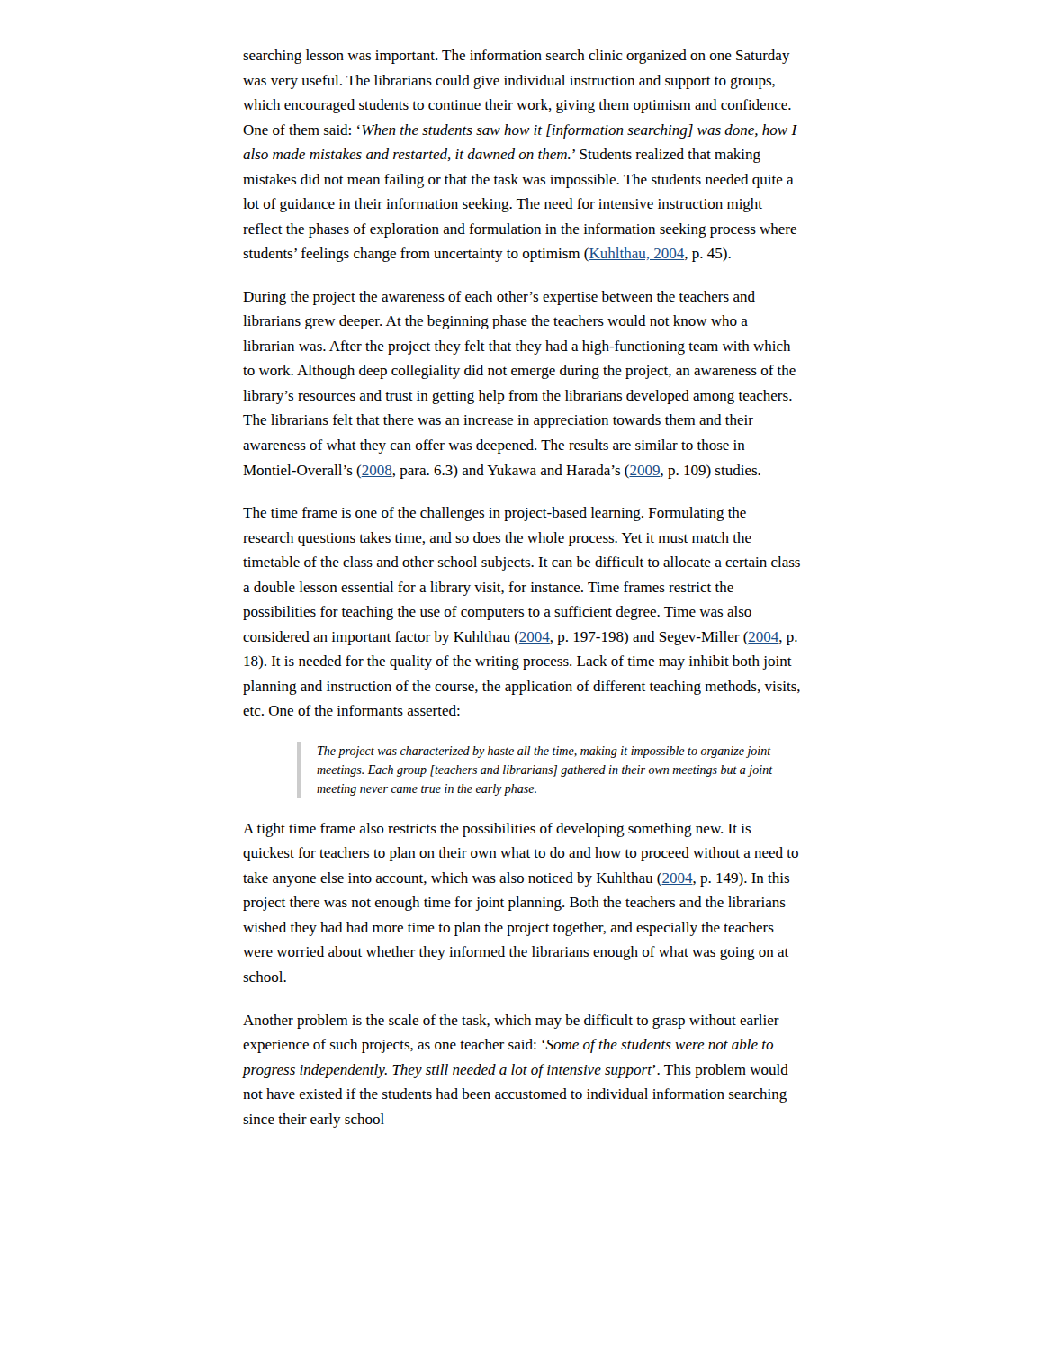searching lesson was important. The information search clinic organized on one Saturday was very useful. The librarians could give individual instruction and support to groups, which encouraged students to continue their work, giving them optimism and confidence. One of them said: ‘When the students saw how it [information searching] was done, how I also made mistakes and restarted, it dawned on them.’ Students realized that making mistakes did not mean failing or that the task was impossible. The students needed quite a lot of guidance in their information seeking. The need for intensive instruction might reflect the phases of exploration and formulation in the information seeking process where students’ feelings change from uncertainty to optimism (Kuhlthau, 2004, p. 45).
During the project the awareness of each other’s expertise between the teachers and librarians grew deeper. At the beginning phase the teachers would not know who a librarian was. After the project they felt that they had a high-functioning team with which to work. Although deep collegiality did not emerge during the project, an awareness of the library’s resources and trust in getting help from the librarians developed among teachers. The librarians felt that there was an increase in appreciation towards them and their awareness of what they can offer was deepened. The results are similar to those in Montiel-Overall’s (2008, para. 6.3) and Yukawa and Harada’s (2009, p. 109) studies.
The time frame is one of the challenges in project-based learning. Formulating the research questions takes time, and so does the whole process. Yet it must match the timetable of the class and other school subjects. It can be difficult to allocate a certain class a double lesson essential for a library visit, for instance. Time frames restrict the possibilities for teaching the use of computers to a sufficient degree. Time was also considered an important factor by Kuhlthau (2004, p. 197-198) and Segev-Miller (2004, p. 18). It is needed for the quality of the writing process. Lack of time may inhibit both joint planning and instruction of the course, the application of different teaching methods, visits, etc. One of the informants asserted:
The project was characterized by haste all the time, making it impossible to organize joint meetings. Each group [teachers and librarians] gathered in their own meetings but a joint meeting never came true in the early phase.
A tight time frame also restricts the possibilities of developing something new. It is quickest for teachers to plan on their own what to do and how to proceed without a need to take anyone else into account, which was also noticed by Kuhlthau (2004, p. 149). In this project there was not enough time for joint planning. Both the teachers and the librarians wished they had had more time to plan the project together, and especially the teachers were worried about whether they informed the librarians enough of what was going on at school.
Another problem is the scale of the task, which may be difficult to grasp without earlier experience of such projects, as one teacher said: ‘Some of the students were not able to progress independently. They still needed a lot of intensive support’. This problem would not have existed if the students had been accustomed to individual information searching since their early school